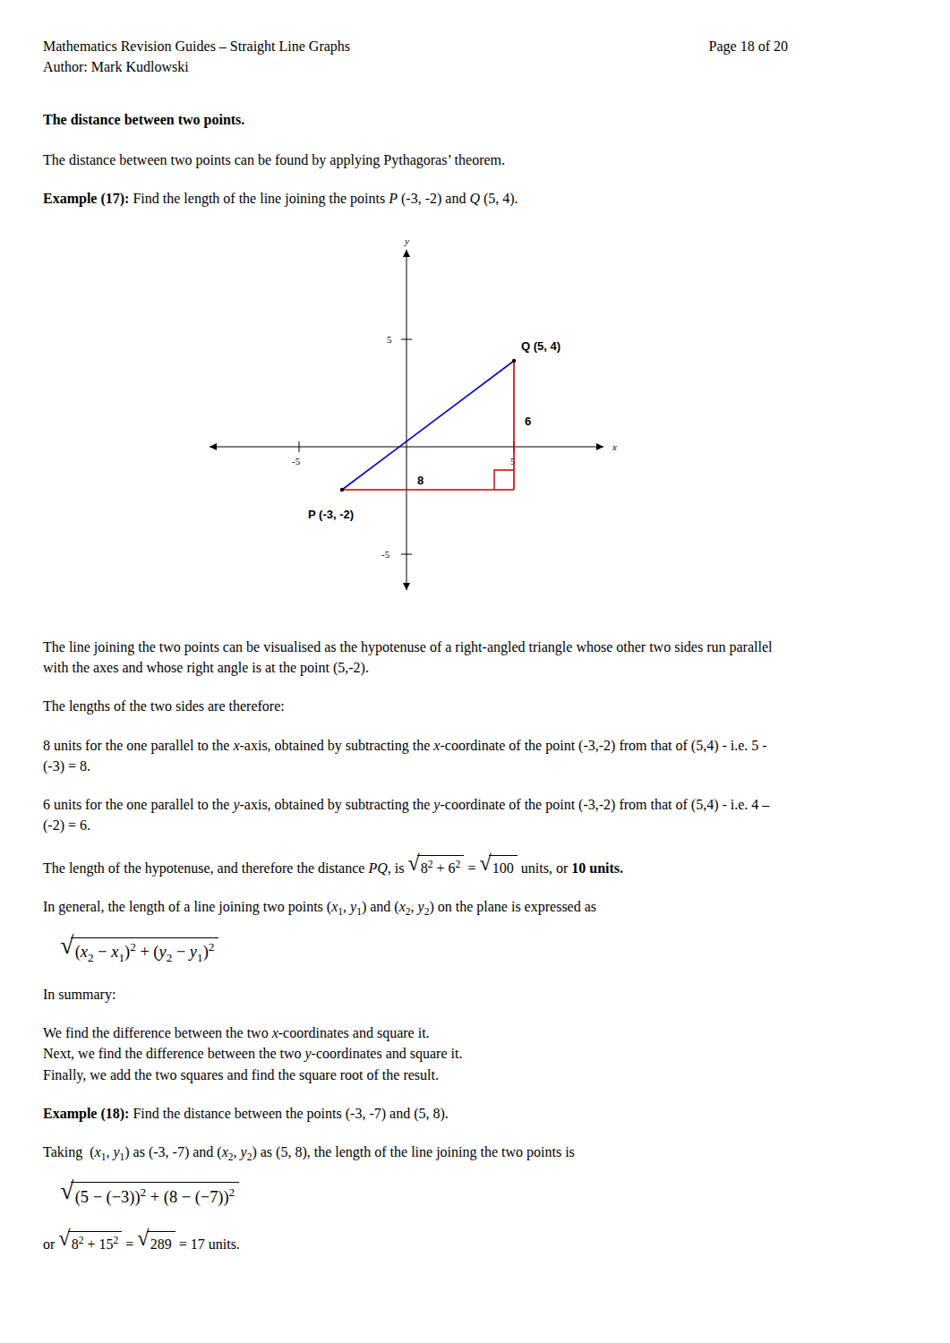Mathematics Revision Guides – Straight Line Graphs
Author: Mark Kudlowski
Page 18 of 20
The distance between two points.
The distance between two points can be found by applying Pythagoras’ theorem.
Example (17): Find the length of the line joining the points P (-3, -2) and Q (5, 4).
y x 5 -5 -5 5 Q (5, 4) P (-3, -2) 6 8
The line joining the two points can be visualised as the hypotenuse of a right-angled triangle whose other two sides run parallel with the axes and whose right angle is at the point (5,-2).
The lengths of the two sides are therefore:
8 units for the one parallel to the x-axis, obtained by subtracting the x-coordinate of the point (-3,-2) from that of (5,4) - i.e. 5 - (-3) = 8.
6 units for the one parallel to the y-axis, obtained by subtracting the y-coordinate of the point (-3,-2) from that of (5,4) - i.e. 4 – (-2) = 6.
The length of the hypotenuse, and therefore the distance PQ, is 82 + 62 = 100 units, or 10 units.
In general, the length of a line joining two points (x1, y1) and (x2, y2) on the plane is expressed as
(x2 − x1)2 + (y2 − y1)2
In summary:
We find the difference between the two x-coordinates and square it.
Next, we find the difference between the two y-coordinates and square it.
Finally, we add the two squares and find the square root of the result.
Example (18): Find the distance between the points (-3, -7) and (5, 8).
Taking (x1, y1) as (-3, -7) and (x2, y2) as (5, 8), the length of the line joining the two points is
(5 − (−3))2 + (8 − (−7))2
or 82 + 152 = 289 = 17 units.